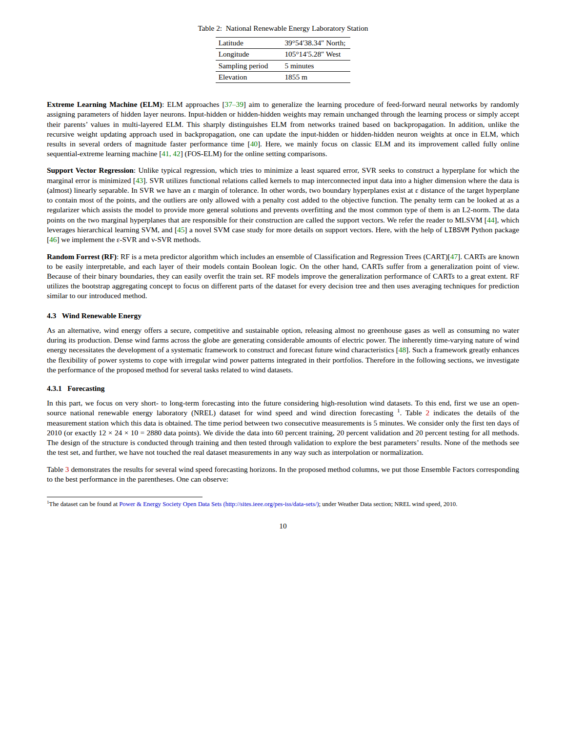Table 2: National Renewable Energy Laboratory Station
| Latitude | 39°54′38.34″ North; |
| Longitude | 105°14′5.28″ West |
| Sampling period | 5 minutes |
| Elevation | 1855 m |
Extreme Learning Machine (ELM): ELM approaches [37–39] aim to generalize the learning procedure of feed-forward neural networks by randomly assigning parameters of hidden layer neurons. Input-hidden or hidden-hidden weights may remain unchanged through the learning process or simply accept their parents’ values in multi-layered ELM. This sharply distinguishes ELM from networks trained based on backpropagation. In addition, unlike the recursive weight updating approach used in backpropagation, one can update the input-hidden or hidden-hidden neuron weights at once in ELM, which results in several orders of magnitude faster performance time [40]. Here, we mainly focus on classic ELM and its improvement called fully online sequential-extreme learning machine [41, 42] (FOS-ELM) for the online setting comparisons.
Support Vector Regression: Unlike typical regression, which tries to minimize a least squared error, SVR seeks to construct a hyperplane for which the marginal error is minimized [43]. SVR utilizes functional relations called kernels to map interconnected input data into a higher dimension where the data is (almost) linearly separable. In SVR we have an ε margin of tolerance. In other words, two boundary hyperplanes exist at ε distance of the target hyperplane to contain most of the points, and the outliers are only allowed with a penalty cost added to the objective function. The penalty term can be looked at as a regularizer which assists the model to provide more general solutions and prevents overfitting and the most common type of them is an L2-norm. The data points on the two marginal hyperplanes that are responsible for their construction are called the support vectors. We refer the reader to MLSVM [44], which leverages hierarchical learning SVM, and [45] a novel SVM case study for more details on support vectors. Here, with the help of LIBSVM Python package [46] we implement the ε-SVR and ν-SVR methods.
Random Forrest (RF): RF is a meta predictor algorithm which includes an ensemble of Classification and Regression Trees (CART)[47]. CARTs are known to be easily interpretable, and each layer of their models contain Boolean logic. On the other hand, CARTs suffer from a generalization point of view. Because of their binary boundaries, they can easily overfit the train set. RF models improve the generalization performance of CARTs to a great extent. RF utilizes the bootstrap aggregating concept to focus on different parts of the dataset for every decision tree and then uses averaging techniques for prediction similar to our introduced method.
4.3 Wind Renewable Energy
As an alternative, wind energy offers a secure, competitive and sustainable option, releasing almost no greenhouse gases as well as consuming no water during its production. Dense wind farms across the globe are generating considerable amounts of electric power. The inherently time-varying nature of wind energy necessitates the development of a systematic framework to construct and forecast future wind characteristics [48]. Such a framework greatly enhances the flexibility of power systems to cope with irregular wind power patterns integrated in their portfolios. Therefore in the following sections, we investigate the performance of the proposed method for several tasks related to wind datasets.
4.3.1 Forecasting
In this part, we focus on very short- to long-term forecasting into the future considering high-resolution wind datasets. To this end, first we use an open-source national renewable energy laboratory (NREL) dataset for wind speed and wind direction forecasting 1. Table 2 indicates the details of the measurement station which this data is obtained. The time period between two consecutive measurements is 5 minutes. We consider only the first ten days of 2010 (or exactly 12 × 24 × 10 = 2880 data points). We divide the data into 60 percent training, 20 percent validation and 20 percent testing for all methods. The design of the structure is conducted through training and then tested through validation to explore the best parameters’ results. None of the methods see the test set, and further, we have not touched the real dataset measurements in any way such as interpolation or normalization.
Table 3 demonstrates the results for several wind speed forecasting horizons. In the proposed method columns, we put those Ensemble Factors corresponding to the best performance in the parentheses. One can observe:
1The dataset can be found at Power & Energy Society Open Data Sets (http://sites.ieee.org/pes-iss/data-sets/); under Weather Data section; NREL wind speed, 2010.
10